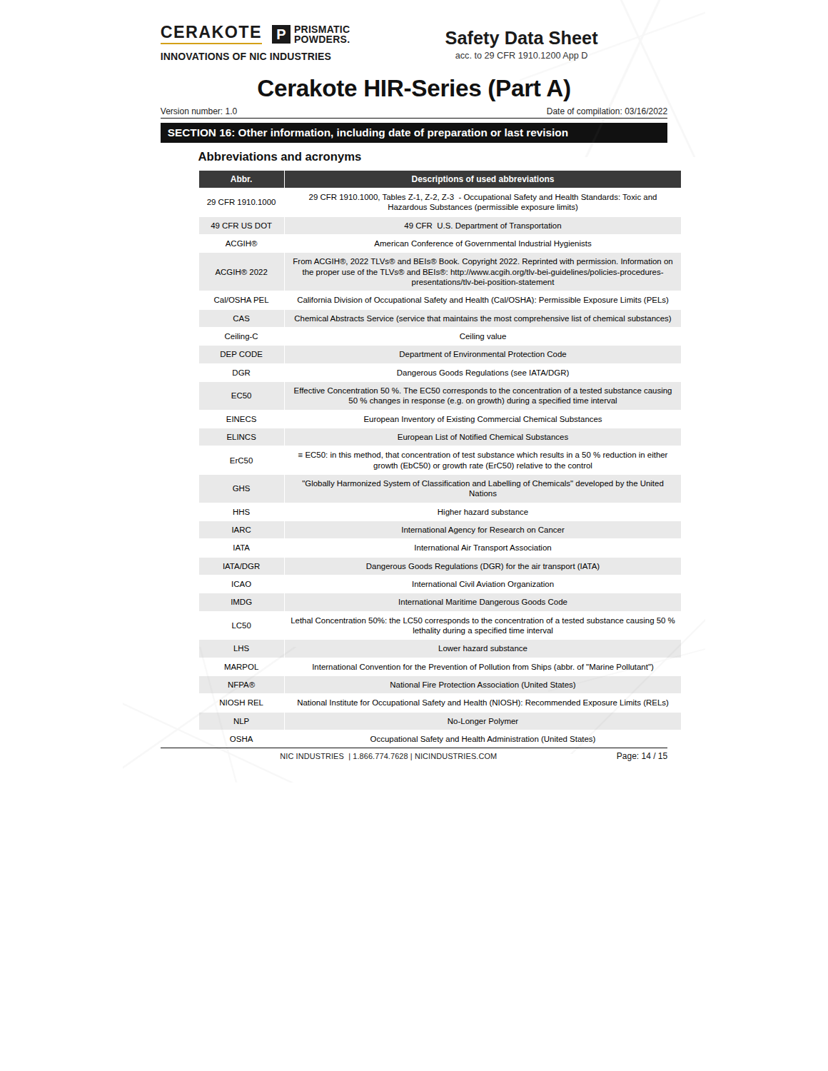CERAKOTE
P
PRISMATIC
POWDERS.
INNOVATIONS OF NIC INDUSTRIES
Safety Data Sheet
acc. to 29 CFR 1910.1200 App D
Cerakote HIR-Series (Part A)
Version number: 1.0
Date of compilation: 03/16/2022
SECTION 16: Other information, including date of preparation or last revision
Abbreviations and acronyms
| Abbr. | Descriptions of used abbreviations |
| --- | --- |
| 29 CFR 1910.1000 | 29 CFR 1910.1000, Tables Z-1, Z-2, Z-3 - Occupational Safety and Health Standards: Toxic and Hazardous Sub­stances (permissible exposure limits) |
| 49 CFR US DOT | 49 CFR U.S. Department of Transportation |
| ACGIH® | American Conference of Governmental Industrial Hygienists |
| ACGIH® 2022 | From ACGIH®, 2022 TLVs® and BEIs® Book. Copyright 2022. Reprinted with permission. Information on the proper use of the TLVs® and BEIs®: http://www.acgih.org/tlv-bei-guidelines/policies-procedures-presenta­tions/tlv-bei-position-statement |
| Cal/OSHA PEL | California Division of Occupational Safety and Health (Cal/OSHA): Permissible Exposure Limits (PELs) |
| CAS | Chemical Abstracts Service (service that maintains the most comprehensive list of chemical substances) |
| Ceiling-C | Ceiling value |
| DEP CODE | Department of Environmental Protection Code |
| DGR | Dangerous Goods Regulations (see IATA/DGR) |
| EC50 | Effective Concentration 50 %. The EC50 corresponds to the concentration of a tested substance causing 50 % changes in response (e.g. on growth) during a specified time interval |
| EINECS | European Inventory of Existing Commercial Chemical Substances |
| ELINCS | European List of Notified Chemical Substances |
| ErC50 | ≡ EC50: in this method, that concentration of test substance which results in a 50 % reduction in either growth (EbC50) or growth rate (ErC50) relative to the control |
| GHS | "Globally Harmonized System of Classification and Labelling of Chemicals" developed by the United Nations |
| HHS | Higher hazard substance |
| IARC | International Agency for Research on Cancer |
| IATA | International Air Transport Association |
| IATA/DGR | Dangerous Goods Regulations (DGR) for the air transport (IATA) |
| ICAO | International Civil Aviation Organization |
| IMDG | International Maritime Dangerous Goods Code |
| LC50 | Lethal Concentration 50%: the LC50 corresponds to the concentration of a tested substance causing 50 % leth­ality during a specified time interval |
| LHS | Lower hazard substance |
| MARPOL | International Convention for the Prevention of Pollution from Ships (abbr. of "Marine Pollutant") |
| NFPA® | National Fire Protection Association (United States) |
| NIOSH REL | National Institute for Occupational Safety and Health (NIOSH): Recommended Exposure Limits (RELs) |
| NLP | No-Longer Polymer |
| OSHA | Occupational Safety and Health Administration (United States) |
NIC INDUSTRIES | 1.866.774.7628 | NICINDUSTRIES.COM
Page: 14 / 15